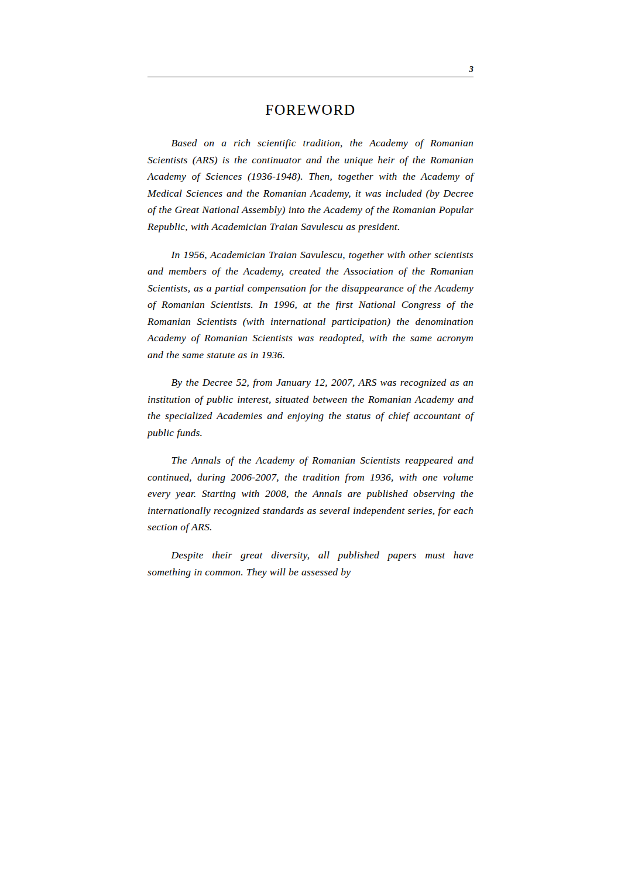3
FOREWORD
Based on a rich scientific tradition, the Academy of Romanian Scientists (ARS) is the continuator and the unique heir of the Romanian Academy of Sciences (1936-1948). Then, together with the Academy of Medical Sciences and the Romanian Academy, it was included (by Decree of the Great National Assembly) into the Academy of the Romanian Popular Republic, with Academician Traian Savulescu as president.
In 1956, Academician Traian Savulescu, together with other scientists and members of the Academy, created the Association of the Romanian Scientists, as a partial compensation for the disappearance of the Academy of Romanian Scientists. In 1996, at the first National Congress of the Romanian Scientists (with international participation) the denomination Academy of Romanian Scientists was readopted, with the same acronym and the same statute as in 1936.
By the Decree 52, from January 12, 2007, ARS was recognized as an institution of public interest, situated between the Romanian Academy and the specialized Academies and enjoying the status of chief accountant of public funds.
The Annals of the Academy of Romanian Scientists reappeared and continued, during 2006-2007, the tradition from 1936, with one volume every year. Starting with 2008, the Annals are published observing the internationally recognized standards as several independent series, for each section of ARS.
Despite their great diversity, all published papers must have something in common. They will be assessed by